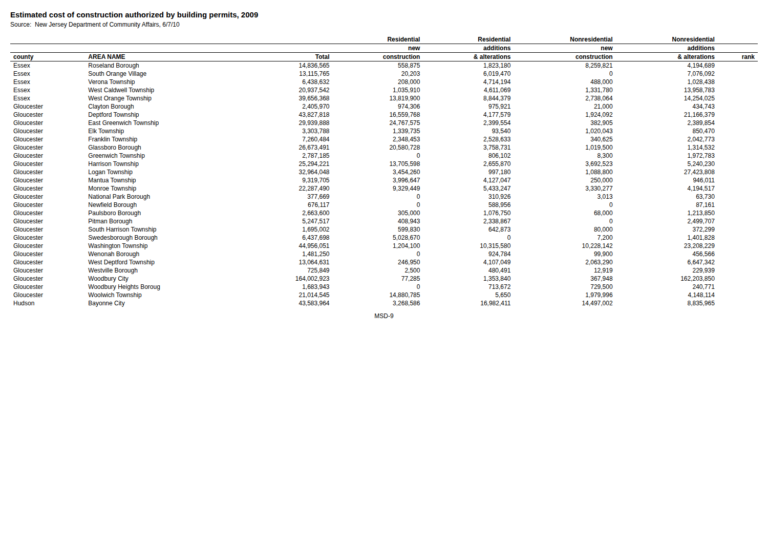Estimated cost of construction authorized by building permits, 2009
Source: New Jersey Department of Community Affairs, 6/7/10
| | | | Residential | Residential | Nonresidential | Nonresidential | |
| --- | --- | --- | --- | --- | --- | --- | --- |
| | | | new | additions | new | additions | |
| county | AREA NAME | Total | construction | & alterations | construction | & alterations | rank |
| Essex | Roseland Borough | 14,836,565 | 558,875 | 1,823,180 | 8,259,821 | 4,194,689 | |
| Essex | South Orange Village | 13,115,765 | 20,203 | 6,019,470 | 0 | 7,076,092 | |
| Essex | Verona Township | 6,438,632 | 208,000 | 4,714,194 | 488,000 | 1,028,438 | |
| Essex | West Caldwell Township | 20,937,542 | 1,035,910 | 4,611,069 | 1,331,780 | 13,958,783 | |
| Essex | West Orange Township | 39,656,368 | 13,819,900 | 8,844,379 | 2,738,064 | 14,254,025 | |
| Gloucester | Clayton Borough | 2,405,970 | 974,306 | 975,921 | 21,000 | 434,743 | |
| Gloucester | Deptford Township | 43,827,818 | 16,559,768 | 4,177,579 | 1,924,092 | 21,166,379 | |
| Gloucester | East Greenwich Township | 29,939,888 | 24,767,575 | 2,399,554 | 382,905 | 2,389,854 | |
| Gloucester | Elk Township | 3,303,788 | 1,339,735 | 93,540 | 1,020,043 | 850,470 | |
| Gloucester | Franklin Township | 7,260,484 | 2,348,453 | 2,528,633 | 340,625 | 2,042,773 | |
| Gloucester | Glassboro Borough | 26,673,491 | 20,580,728 | 3,758,731 | 1,019,500 | 1,314,532 | |
| Gloucester | Greenwich Township | 2,787,185 | 0 | 806,102 | 8,300 | 1,972,783 | |
| Gloucester | Harrison Township | 25,294,221 | 13,705,598 | 2,655,870 | 3,692,523 | 5,240,230 | |
| Gloucester | Logan Township | 32,964,048 | 3,454,260 | 997,180 | 1,088,800 | 27,423,808 | |
| Gloucester | Mantua Township | 9,319,705 | 3,996,647 | 4,127,047 | 250,000 | 946,011 | |
| Gloucester | Monroe Township | 22,287,490 | 9,329,449 | 5,433,247 | 3,330,277 | 4,194,517 | |
| Gloucester | National Park Borough | 377,669 | 0 | 310,926 | 3,013 | 63,730 | |
| Gloucester | Newfield Borough | 676,117 | 0 | 588,956 | 0 | 87,161 | |
| Gloucester | Paulsboro Borough | 2,663,600 | 305,000 | 1,076,750 | 68,000 | 1,213,850 | |
| Gloucester | Pitman Borough | 5,247,517 | 408,943 | 2,338,867 | 0 | 2,499,707 | |
| Gloucester | South Harrison Township | 1,695,002 | 599,830 | 642,873 | 80,000 | 372,299 | |
| Gloucester | Swedesborough Borough | 6,437,698 | 5,028,670 | 0 | 7,200 | 1,401,828 | |
| Gloucester | Washington Township | 44,956,051 | 1,204,100 | 10,315,580 | 10,228,142 | 23,208,229 | |
| Gloucester | Wenonah Borough | 1,481,250 | 0 | 924,784 | 99,900 | 456,566 | |
| Gloucester | West Deptford Township | 13,064,631 | 246,950 | 4,107,049 | 2,063,290 | 6,647,342 | |
| Gloucester | Westville Borough | 725,849 | 2,500 | 480,491 | 12,919 | 229,939 | |
| Gloucester | Woodbury City | 164,002,923 | 77,285 | 1,353,840 | 367,948 | 162,203,850 | |
| Gloucester | Woodbury Heights Boroug | 1,683,943 | 0 | 713,672 | 729,500 | 240,771 | |
| Gloucester | Woolwich Township | 21,014,545 | 14,880,785 | 5,650 | 1,979,996 | 4,148,114 | |
| Hudson | Bayonne City | 43,583,964 | 3,268,586 | 16,982,411 | 14,497,002 | 8,835,965 | |
| MSD-9 |